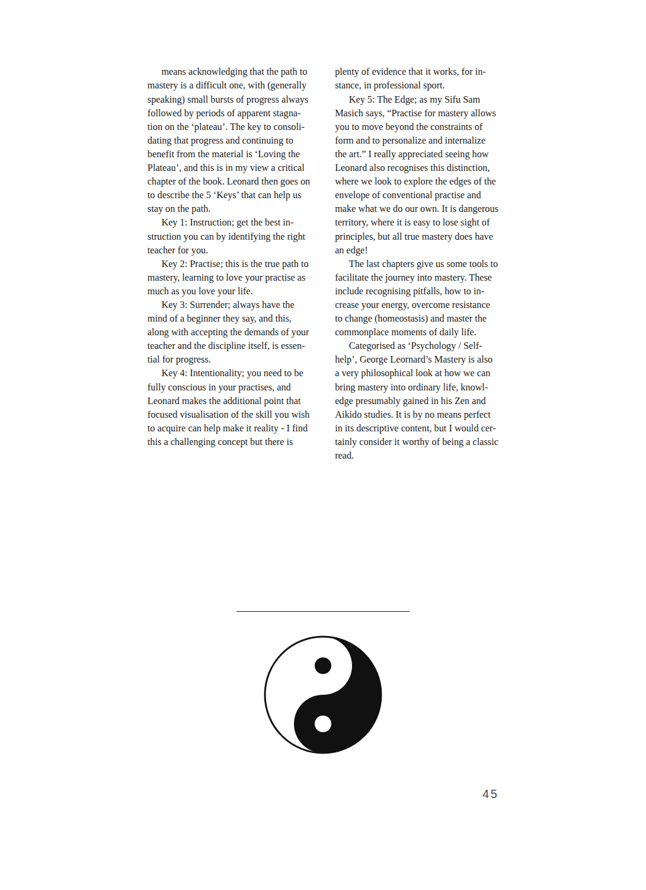means acknowledging that the path to mastery is a difficult one, with (generally speaking) small bursts of progress always followed by periods of apparent stagnation on the ‘plateau’. The key to consolidating that progress and continuing to benefit from the material is ‘Loving the Plateau’, and this is in my view a critical chapter of the book. Leonard then goes on to describe the 5 ‘Keys’ that can help us stay on the path.
Key 1: Instruction; get the best instruction you can by identifying the right teacher for you.
Key 2: Practise; this is the true path to mastery, learning to love your practise as much as you love your life.
Key 3: Surrender; always have the mind of a beginner they say, and this, along with accepting the demands of your teacher and the discipline itself, is essential for progress.
Key 4: Intentionality; you need to be fully conscious in your practises, and Leonard makes the additional point that focused visualisation of the skill you wish to acquire can help make it reality - I find this a challenging concept but there is plenty of evidence that it works, for instance, in professional sport.
Key 5: The Edge; as my Sifu Sam Masich says, “Practise for mastery allows you to move beyond the constraints of form and to personalize and internalize the art.” I really appreciated seeing how Leonard also recognises this distinction, where we look to explore the edges of the envelope of conventional practise and make what we do our own. It is dangerous territory, where it is easy to lose sight of principles, but all true mastery does have an edge!
The last chapters give us some tools to facilitate the journey into mastery. These include recognising pitfalls, how to increase your energy, overcome resistance to change (homeostasis) and master the commonplace moments of daily life.
Categorised as ‘Psychology / Self-help’, George Leornard’s Mastery is also a very philosophical look at how we can bring mastery into ordinary life, knowledge presumably gained in his Zen and Aikido studies. It is by no means perfect in its descriptive content, but I would certainly consider it worthy of being a classic read.
45